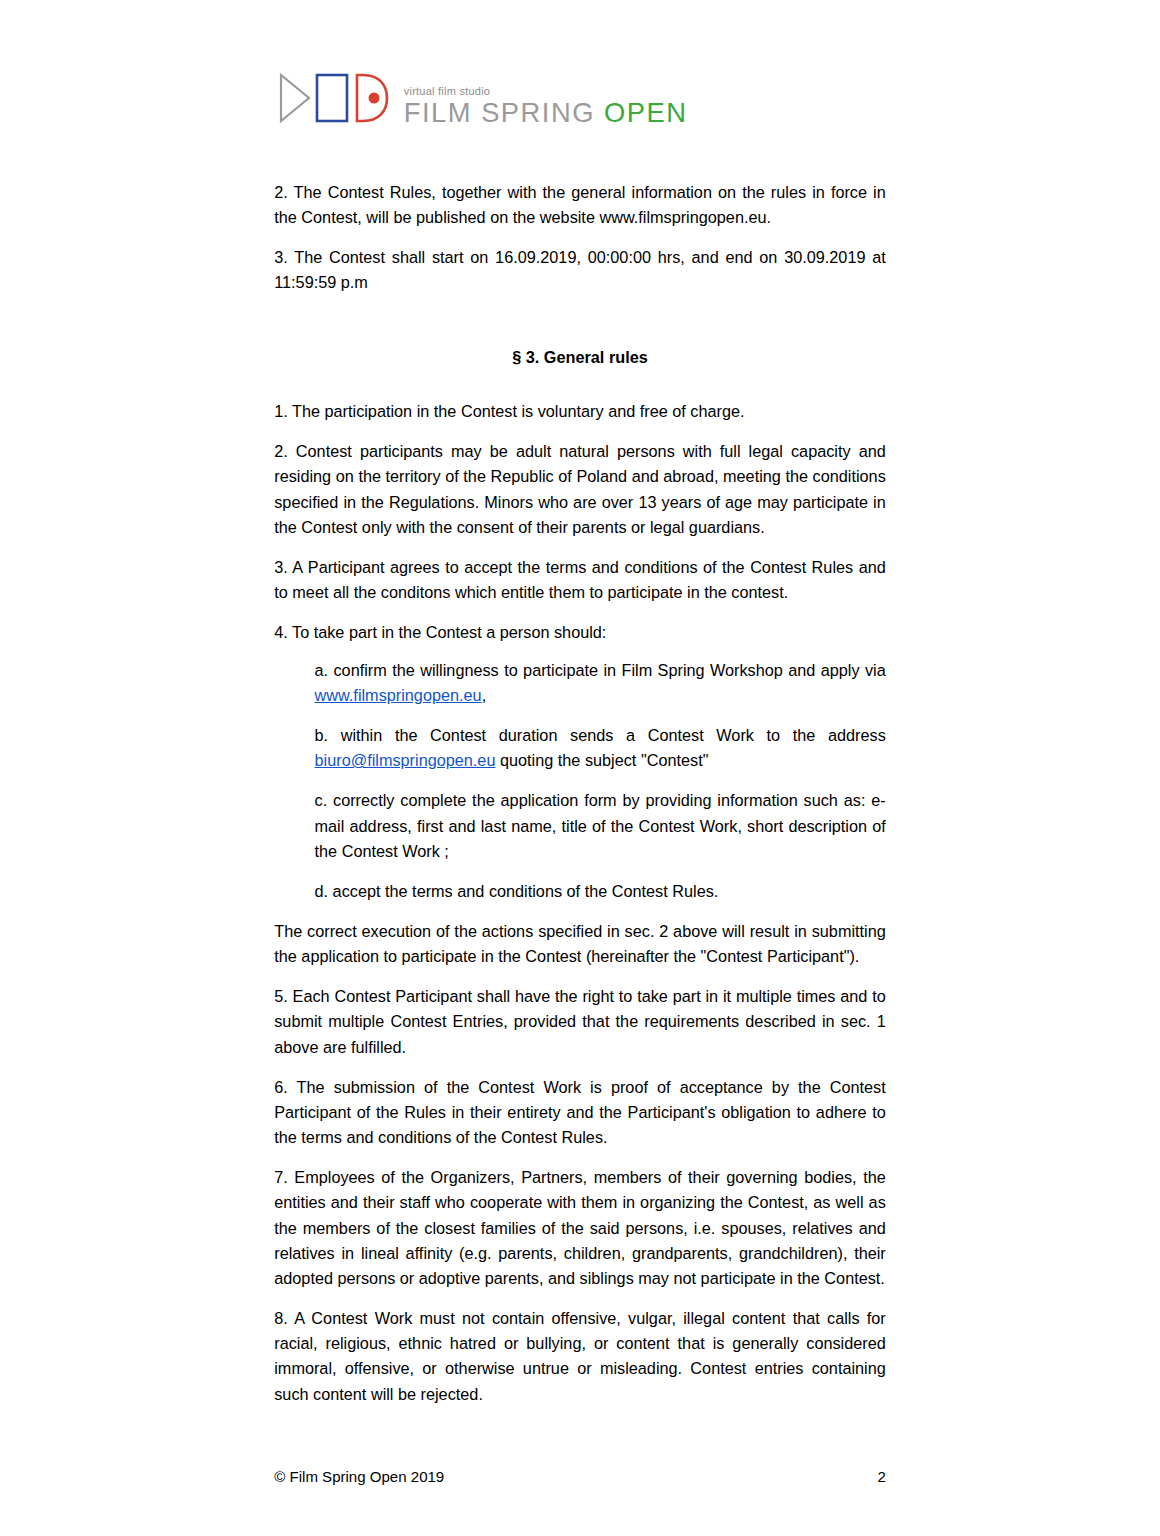virtual film studio FILM SPRING OPEN
2. The Contest Rules, together with the general information on the rules in force in the Contest, will be published on the website www.filmspringopen.eu.
3. The Contest shall start on 16.09.2019, 00:00:00 hrs, and end on 30.09.2019 at 11:59:59 p.m
§ 3. General rules
1. The participation in the Contest is voluntary and free of charge.
2. Contest participants may be adult natural persons with full legal capacity and residing on the territory of the Republic of Poland and abroad, meeting the conditions specified in the Regulations. Minors who are over 13 years of age may participate in the Contest only with the consent of their parents or legal guardians.
3. A Participant agrees to accept the terms and conditions of the Contest Rules and to meet all the conditons which entitle them to participate in the contest.
4. To take part in the Contest a person should:
a. confirm the willingness to participate in Film Spring Workshop and apply via www.filmspringopen.eu,
b. within the Contest duration sends a Contest Work to the address biuro@filmspringopen.eu quoting the subject "Contest"
c. correctly complete the application form by providing information such as: e-mail address, first and last name, title of the Contest Work, short description of the Contest Work ;
d. accept the terms and conditions of the Contest Rules.
The correct execution of the actions specified in sec. 2 above will result in submitting the application to participate in the Contest (hereinafter the "Contest Participant").
5. Each Contest Participant shall have the right to take part in it multiple times and to submit multiple Contest Entries, provided that the requirements described in sec. 1 above are fulfilled.
6. The submission of the Contest Work is proof of acceptance by the Contest Participant of the Rules in their entirety and the Participant's obligation to adhere to the terms and conditions of the Contest Rules.
7. Employees of the Organizers, Partners, members of their governing bodies, the entities and their staff who cooperate with them in organizing the Contest, as well as the members of the closest families of the said persons, i.e. spouses, relatives and relatives in lineal affinity (e.g. parents, children, grandparents, grandchildren), their adopted persons or adoptive parents, and siblings may not participate in the Contest.
8. A Contest Work must not contain offensive, vulgar, illegal content that calls for racial, religious, ethnic hatred or bullying, or content that is generally considered immoral, offensive, or otherwise untrue or misleading. Contest entries containing such content will be rejected.
© Film Spring Open 2019 2